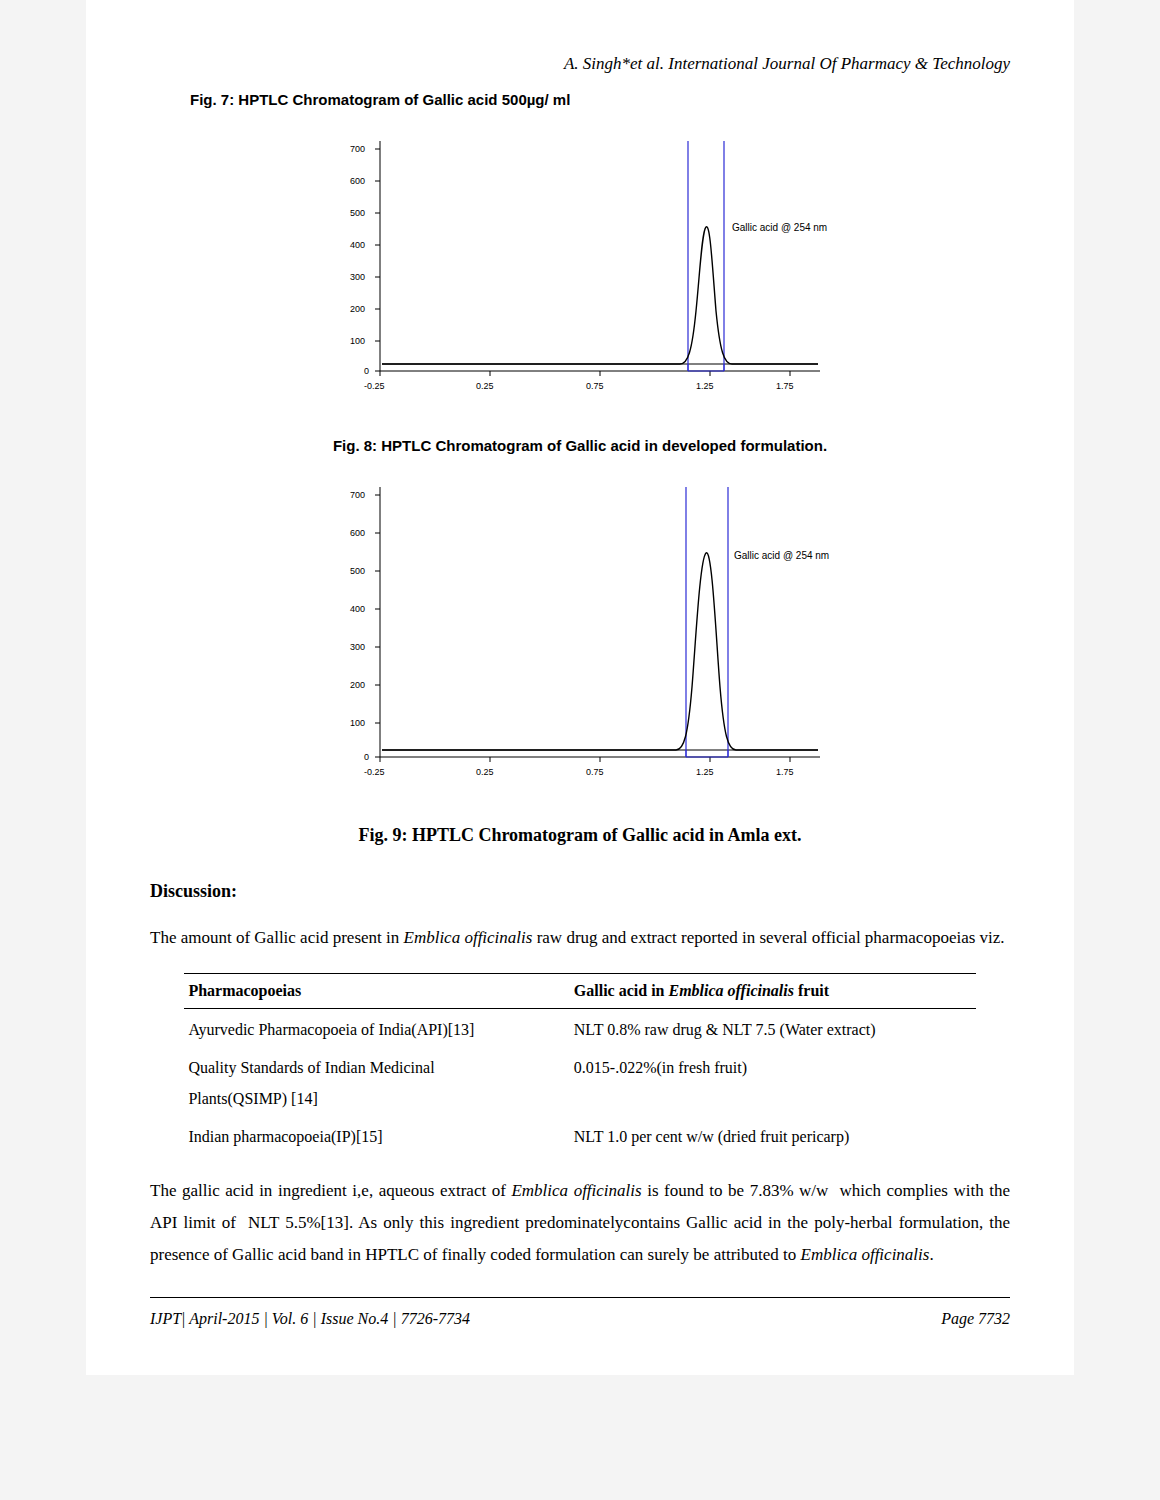A. Singh*et al. International Journal Of Pharmacy & Technology
Fig. 7: HPTLC Chromatogram of Gallic acid 500µg/ ml
700 600 500 400 300 200 100 0 -0.25 0.25 0.75 1.25 1.75 Gallic acid @ 254 nm
Fig. 8: HPTLC Chromatogram of Gallic acid in developed formulation.
700 600 500 400 300 200 100 0 -0.25 0.25 0.75 1.25 1.75 Gallic acid @ 254 nm
Fig. 9: HPTLC Chromatogram of Gallic acid in Amla ext.
Discussion:
The amount of Gallic acid present in Emblica officinalis raw drug and extract reported in several official pharmacopoeias viz.
| Pharmacopoeias | Gallic acid in Emblica officinalis fruit |
| --- | --- |
| Ayurvedic Pharmacopoeia of India(API)[13] | NLT 0.8% raw drug & NLT 7.5 (Water extract) |
| Quality Standards of Indian Medicinal Plants(QSIMP) [14] | 0.015-.022%(in fresh fruit) |
| Indian pharmacopoeia(IP)[15] | NLT 1.0 per cent w/w (dried fruit pericarp) |
The gallic acid in ingredient i,e, aqueous extract of Emblica officinalis is found to be 7.83% w/w which complies with the API limit of NLT 5.5%[13]. As only this ingredient predominatelycontains Gallic acid in the poly-herbal formulation, the presence of Gallic acid band in HPTLC of finally coded formulation can surely be attributed to Emblica officinalis.
IJPT| April-2015 | Vol. 6 | Issue No.4 | 7726-7734 Page 7732